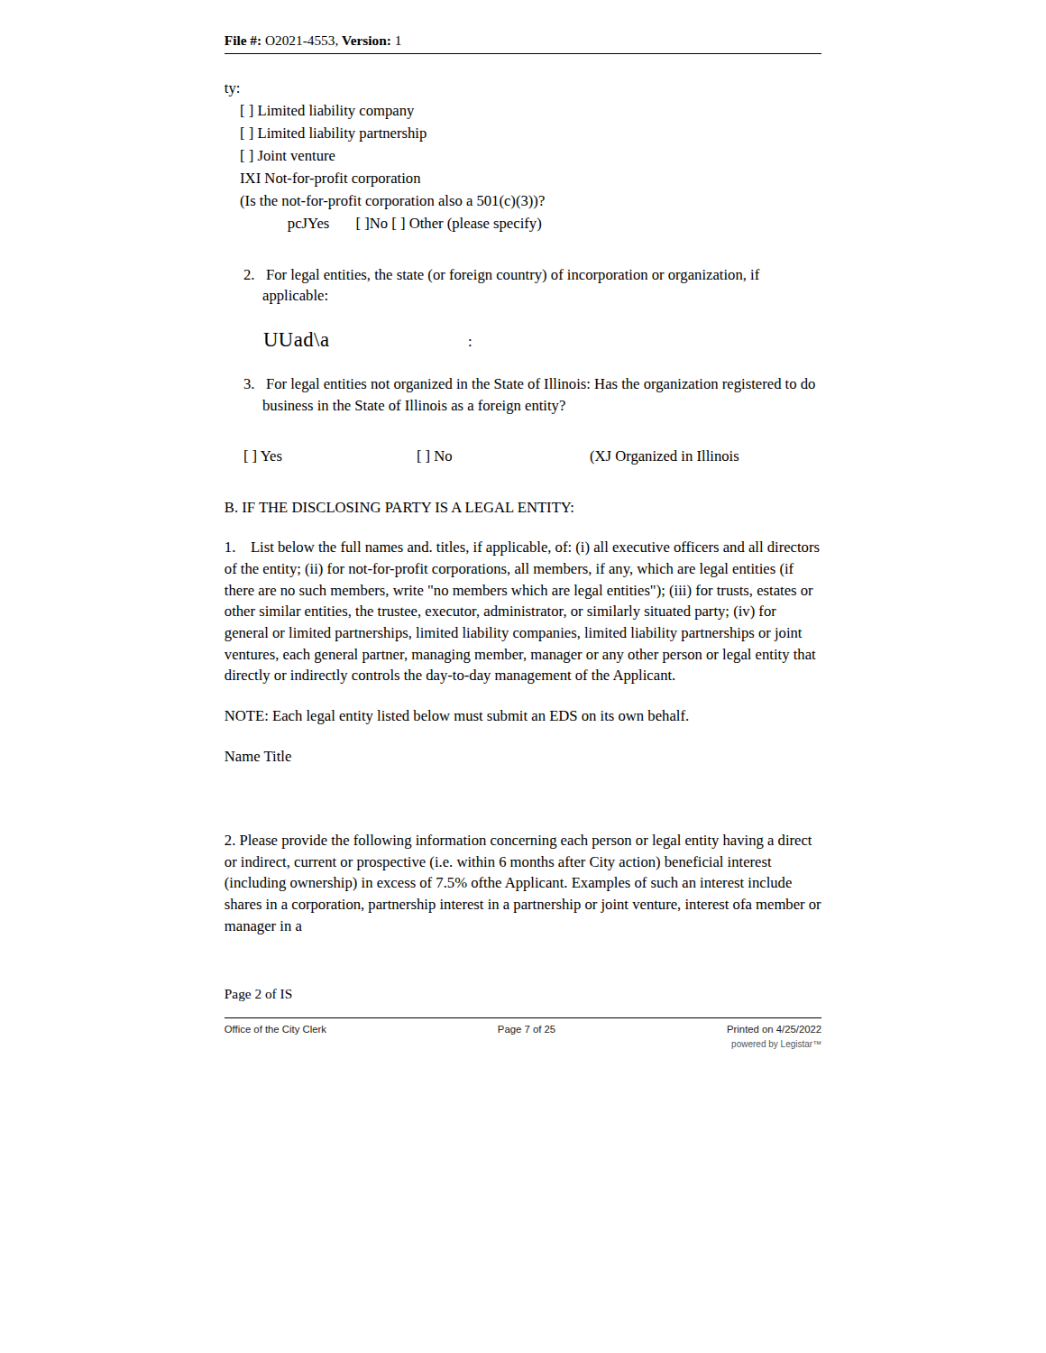File #: O2021-4553, Version: 1
ty:
[ ] Limited liability company
[ ] Limited liability partnership
[ ] Joint venture
IXI Not-for-profit corporation
(Is the not-for-profit corporation also a 501(c)(3))?
pcJYes [ ]No [ ] Other (please specify)
2. For legal entities, the state (or foreign country) of incorporation or organization, if applicable:
UUad\a :
3. For legal entities not organized in the State of Illinois: Has the organization registered to do business in the State of Illinois as a foreign entity?
[ ] Yes [ ] No (XJ Organized in Illinois
B. IF THE DISCLOSING PARTY IS A LEGAL ENTITY:
1. List below the full names and. titles, if applicable, of: (i) all executive officers and all directors of the entity; (ii) for not-for-profit corporations, all members, if any, which are legal entities (if there are no such members, write "no members which are legal entities"); (iii) for trusts, estates or other similar entities, the trustee, executor, administrator, or similarly situated party; (iv) for general or limited partnerships, limited liability companies, limited liability partnerships or joint ventures, each general partner, managing member, manager or any other person or legal entity that directly or indirectly controls the day-to-day management of the Applicant.
NOTE: Each legal entity listed below must submit an EDS on its own behalf.
Name Title
2. Please provide the following information concerning each person or legal entity having a direct or indirect, current or prospective (i.e. within 6 months after City action) beneficial interest (including ownership) in excess of 7.5% ofthe Applicant. Examples of such an interest include shares in a corporation, partnership interest in a partnership or joint venture, interest ofa member or manager in a
Page 2 of IS
Office of the City Clerk
Page 7 of 25
Printed on 4/25/2022
powered by Legistar™